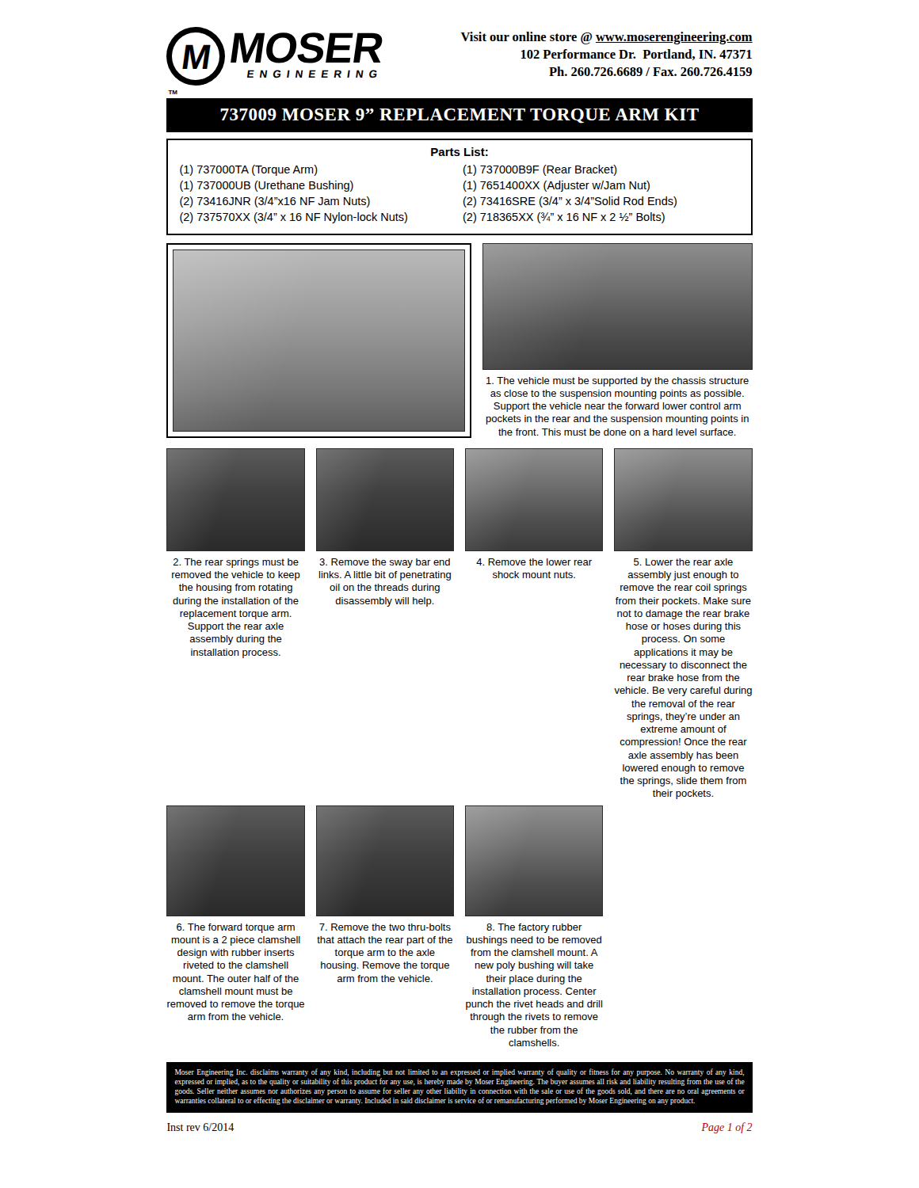MOSER
ENGINEERING
TM
Visit our online store @ www.moserengineering.com
102 Performance Dr. Portland, IN. 47371
Ph. 260.726.6689 / Fax. 260.726.4159
737009 MOSER 9” REPLACEMENT TORQUE ARM KIT
Parts List:
| (1) 737000TA (Torque Arm) | (1) 737000B9F (Rear Bracket) |
| (1) 737000UB (Urethane Bushing) | (1) 7651400XX (Adjuster w/Jam Nut) |
| (2) 73416JNR (3/4”x16 NF Jam Nuts) | (2) 73416SRE (3/4” x 3/4”Solid Rod Ends) |
| (2) 737570XX (3/4” x 16 NF Nylon-lock Nuts) | (2) 718365XX (¾” x 16 NF x 2 ½” Bolts) |
1. The vehicle must be supported by the chassis structure as close to the suspension mounting points as possible. Support the vehicle near the forward lower control arm pockets in the rear and the suspension mounting points in the front. This must be done on a hard level surface.
2. The rear springs must be removed the vehicle to keep the housing from rotating during the installation of the replacement torque arm. Support the rear axle assembly during the installation process.
3. Remove the sway bar end links. A little bit of penetrating oil on the threads during disassembly will help.
4. Remove the lower rear shock mount nuts.
5. Lower the rear axle assembly just enough to remove the rear coil springs from their pockets. Make sure not to damage the rear brake hose or hoses during this process. On some applications it may be necessary to disconnect the rear brake hose from the vehicle. Be very careful during the removal of the rear springs, they’re under an extreme amount of compression! Once the rear axle assembly has been lowered enough to remove the springs, slide them from their pockets.
6. The forward torque arm mount is a 2 piece clamshell design with rubber inserts riveted to the clamshell mount. The outer half of the clamshell mount must be removed to remove the torque arm from the vehicle.
7. Remove the two thru-bolts that attach the rear part of the torque arm to the axle housing. Remove the torque arm from the vehicle.
8. The factory rubber bushings need to be removed from the clamshell mount. A new poly bushing will take their place during the installation process. Center punch the rivet heads and drill through the rivets to remove the rubber from the clamshells.
Moser Engineering Inc. disclaims warranty of any kind, including but not limited to an expressed or implied warranty of quality or fitness for any purpose. No warranty of any kind, expressed or implied, as to the quality or suitability of this product for any use, is hereby made by Moser Engineering. The buyer assumes all risk and liability resulting from the use of the goods. Seller neither assumes nor authorizes any person to assume for seller any other liability in connection with the sale or use of the goods sold, and there are no oral agreements or warranties collateral to or effecting the disclaimer or warranty. Included in said disclaimer is service of or remanufacturing performed by Moser Engineering on any product.
Inst rev 6/2014
Page 1 of 2